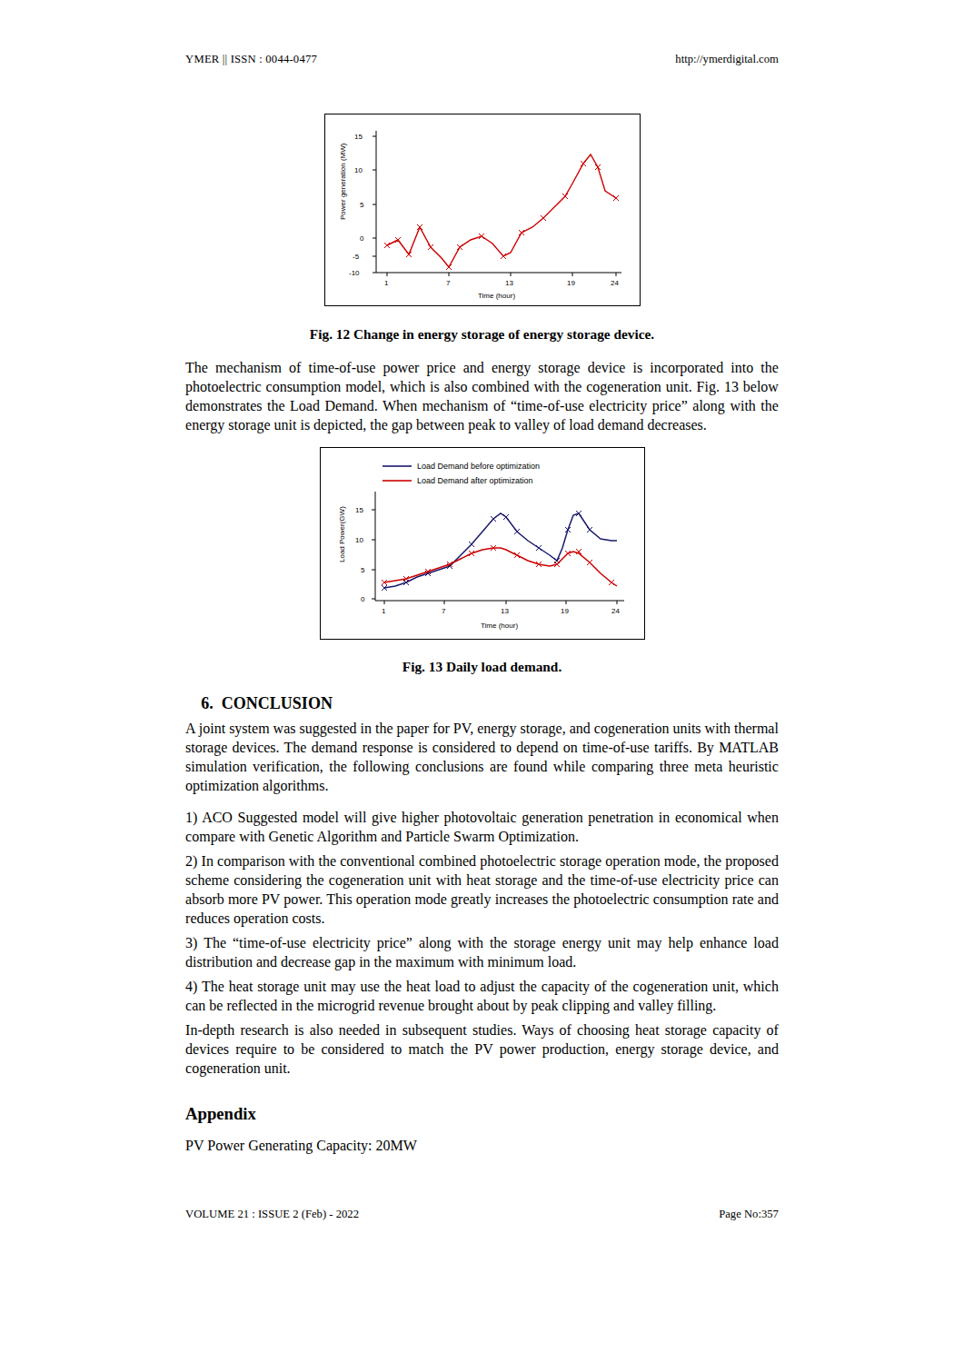YMER || ISSN : 0044-0477
http://ymerdigital.com
15 10 5 0 -5 -10 1 7 13 19 24 Time (hour) Power generation (MW)
Fig. 12 Change in energy storage of energy storage device.
The mechanism of time-of-use power price and energy storage device is incorporated into the photoelectric consumption model, which is also combined with the cogeneration unit. Fig. 13 below demonstrates the Load Demand. When mechanism of “time-of-use electricity price” along with the energy storage unit is depicted, the gap between peak to valley of load demand decreases.
Load Demand before optimization Load Demand after optimization 15 10 5 0 1 7 13 19 24 Time (hour) Load Power(GW)
Fig. 13 Daily load demand.
6. CONCLUSION
A joint system was suggested in the paper for PV, energy storage, and cogeneration units with thermal storage devices. The demand response is considered to depend on time-of-use tariffs. By MATLAB simulation verification, the following conclusions are found while comparing three meta heuristic optimization algorithms.
1) ACO Suggested model will give higher photovoltaic generation penetration in economical when compare with Genetic Algorithm and Particle Swarm Optimization.
2) In comparison with the conventional combined photoelectric storage operation mode, the proposed scheme considering the cogeneration unit with heat storage and the time-of-use electricity price can absorb more PV power. This operation mode greatly increases the photoelectric consumption rate and reduces operation costs.
3) The “time-of-use electricity price” along with the storage energy unit may help enhance load distribution and decrease gap in the maximum with minimum load.
4) The heat storage unit may use the heat load to adjust the capacity of the cogeneration unit, which can be reflected in the microgrid revenue brought about by peak clipping and valley filling.
In-depth research is also needed in subsequent studies. Ways of choosing heat storage capacity of devices require to be considered to match the PV power production, energy storage device, and cogeneration unit.
Appendix
PV Power Generating Capacity: 20MW
VOLUME 21 : ISSUE 2 (Feb) - 2022
Page No:357